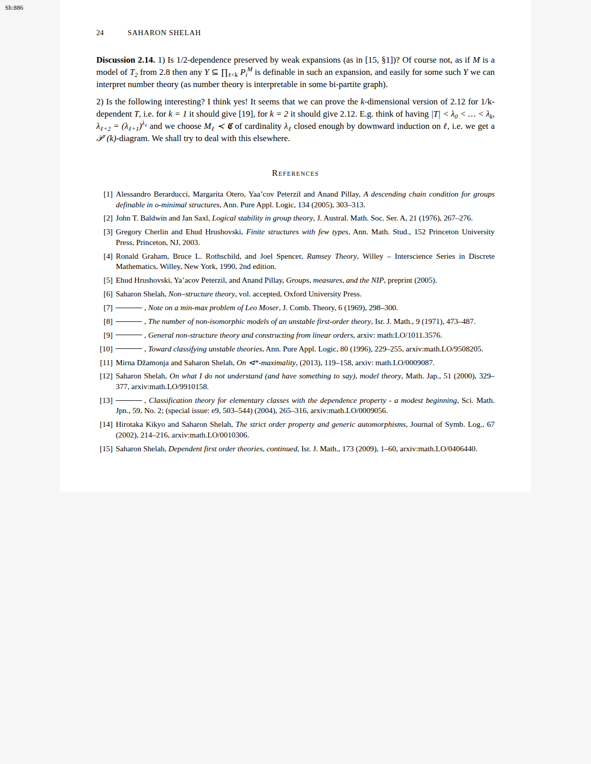Sh:886
24 SAHARON SHELAH
Discussion 2.14. 1) Is 1/2-dependence preserved by weak expansions (as in [15, §1])? Of course not, as if M is a model of T2 from 2.8 then any Y ⊆ ∏ℓ<k PiM is definable in such an expansion, and easily for some such Y we can interpret number theory (as number theory is interpretable in some bi-partite graph).
2) Is the following interesting? I think yes! It seems that we can prove the k-dimensional version of 2.12 for 1/k-dependent T, i.e. for k = 1 it should give [19], for k = 2 it should give 2.12. E.g. think of having |T| < λ0 < … < λk, λℓ+2 = (λℓ+1)λℓ and we choose Mℓ ≺ 𝕮 of cardinality λℓ closed enough by downward induction on ℓ, i.e. we get a 𝒫−(k)-diagram. We shall try to deal with this elsewhere.
References
[1] Alessandro Berarducci, Margarita Otero, Yaa’cov Peterzil and Anand Pillay, A descending chain condition for groups definable in o-minimal structures, Ann. Pure Appl. Logic, 134 (2005), 303–313.
[2] John T. Baldwin and Jan Saxl, Logical stability in group theory, J. Austral. Math. Soc. Ser. A, 21 (1976), 267–276.
[3] Gregory Cherlin and Ehud Hrushovski, Finite structures with few types, Ann. Math. Stud., 152 Princeton University Press, Princeton, NJ, 2003.
[4] Ronald Graham, Bruce L. Rothschild, and Joel Spencer, Ramsey Theory, Willey – Interscience Series in Discrete Mathematics, Willey, New York, 1990, 2nd edition.
[5] Ehud Hrushovski, Ya’acov Peterzil, and Anand Pillay, Groups, measures, and the NIP, preprint (2005).
[6] Saharon Shelah, Non–structure theory, vol. accepted, Oxford University Press.
[7] , Note on a min-max problem of Leo Moser, J. Comb. Theory, 6 (1969), 298–300.
[8] , The number of non-isomorphic models of an unstable first-order theory, Isr. J. Math., 9 (1971), 473–487.
[9] , General non-structure theory and constructing from linear orders, arxiv: math:LO/1011.3576.
[10] , Toward classifying unstable theories, Ann. Pure Appl. Logic, 80 (1996), 229–255, arxiv:math.LO/9508205.
[11] Mirna Džamonja and Saharon Shelah, On ⊲*-maximality, (2013), 119–158, arxiv: math.LO/0009087.
[12] Saharon Shelah, On what I do not understand (and have something to say), model theory, Math. Jap., 51 (2000), 329–377, arxiv:math.LO/9910158.
[13] , Classification theory for elementary classes with the dependence property - a modest beginning, Sci. Math. Jpn., 59, No. 2; (special issue: e9, 503–544) (2004), 265–316, arxiv:math.LO/0009056.
[14] Hirotaka Kikyo and Saharon Shelah, The strict order property and generic automorphisms, Journal of Symb. Log., 67 (2002), 214–216, arxiv:math.LO/0010306.
[15] Saharon Shelah, Dependent first order theories, continued, Isr. J. Math., 173 (2009), 1–60, arxiv:math.LO/0406440.